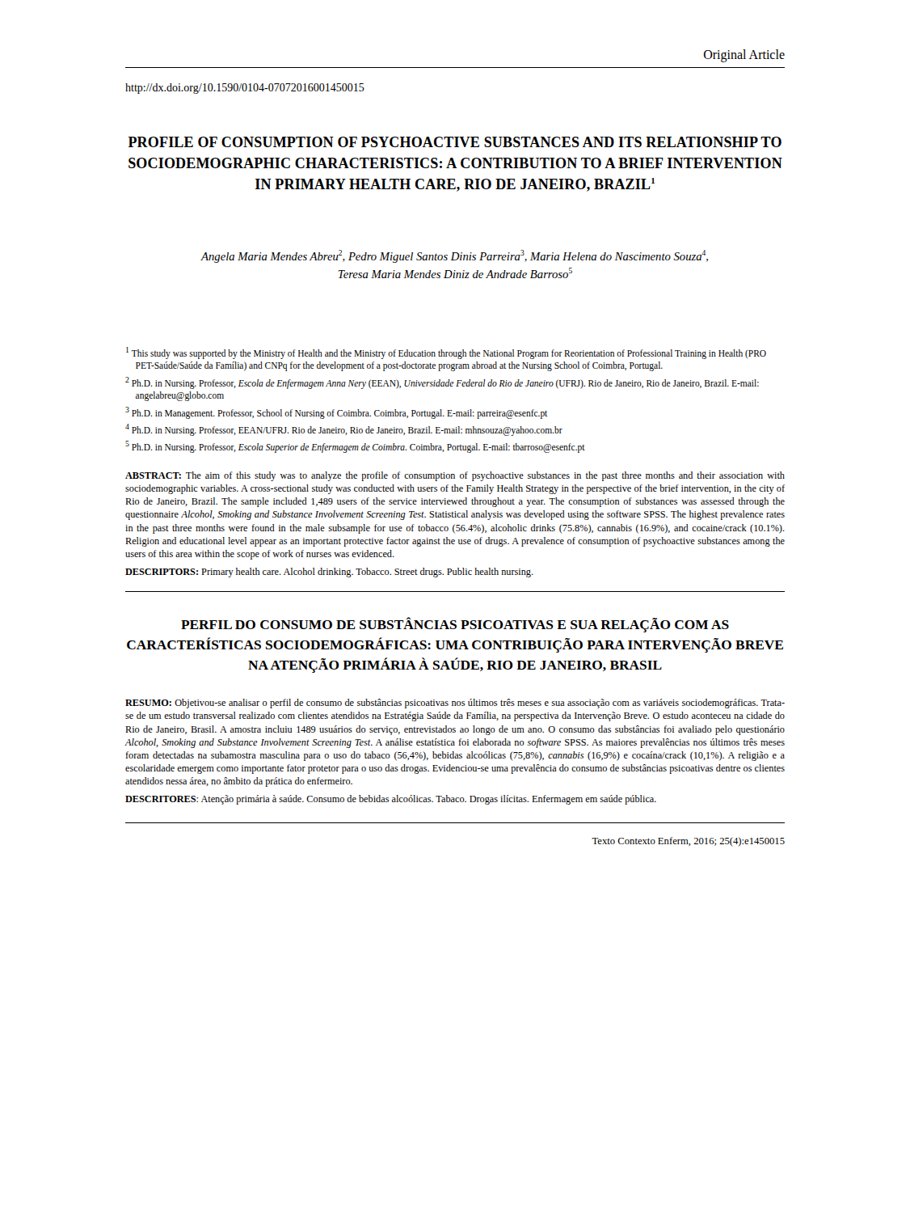Original Article
http://dx.doi.org/10.1590/0104-07072016001450015
PROFILE OF CONSUMPTION OF PSYCHOACTIVE SUBSTANCES AND ITS RELATIONSHIP TO SOCIODEMOGRAPHIC CHARACTERISTICS: A CONTRIBUTION TO A BRIEF INTERVENTION IN PRIMARY HEALTH CARE, RIO DE JANEIRO, BRAZIL1
Angela Maria Mendes Abreu2, Pedro Miguel Santos Dinis Parreira3, Maria Helena do Nascimento Souza4,
Teresa Maria Mendes Diniz de Andrade Barroso5
1 This study was supported by the Ministry of Health and the Ministry of Education through the National Program for Reorientation of Professional Training in Health (PRO PET-Saúde/Saúde da Família) and CNPq for the development of a post-doctorate program abroad at the Nursing School of Coimbra, Portugal.
2 Ph.D. in Nursing. Professor, Escola de Enfermagem Anna Nery (EEAN), Universidade Federal do Rio de Janeiro (UFRJ). Rio de Janeiro, Rio de Janeiro, Brazil. E-mail: angelabreu@globo.com
3 Ph.D. in Management. Professor, School of Nursing of Coimbra. Coimbra, Portugal. E-mail: parreira@esenfc.pt
4 Ph.D. in Nursing. Professor, EEAN/UFRJ. Rio de Janeiro, Rio de Janeiro, Brazil. E-mail: mhnsouza@yahoo.com.br
5 Ph.D. in Nursing. Professor, Escola Superior de Enfermagem de Coimbra. Coimbra, Portugal. E-mail: tbarroso@esenfc.pt
ABSTRACT: The aim of this study was to analyze the profile of consumption of psychoactive substances in the past three months and their association with sociodemographic variables. A cross-sectional study was conducted with users of the Family Health Strategy in the perspective of the brief intervention, in the city of Rio de Janeiro, Brazil. The sample included 1,489 users of the service interviewed throughout a year. The consumption of substances was assessed through the questionnaire Alcohol, Smoking and Substance Involvement Screening Test. Statistical analysis was developed using the software SPSS. The highest prevalence rates in the past three months were found in the male subsample for use of tobacco (56.4%), alcoholic drinks (75.8%), cannabis (16.9%), and cocaine/crack (10.1%). Religion and educational level appear as an important protective factor against the use of drugs. A prevalence of consumption of psychoactive substances among the users of this area within the scope of work of nurses was evidenced.
DESCRIPTORS: Primary health care. Alcohol drinking. Tobacco. Street drugs. Public health nursing.
PERFIL DO CONSUMO DE SUBSTÂNCIAS PSICOATIVAS E SUA RELAÇÃO COM AS CARACTERÍSTICAS SOCIODEMOGRÁFICAS: UMA CONTRIBUIÇÃO PARA INTERVENÇÃO BREVE NA ATENÇÃO PRIMÁRIA À SAÚDE, RIO DE JANEIRO, BRASIL
RESUMO: Objetivou-se analisar o perfil de consumo de substâncias psicoativas nos últimos três meses e sua associação com as variáveis sociodemográficas. Trata-se de um estudo transversal realizado com clientes atendidos na Estratégia Saúde da Família, na perspectiva da Intervenção Breve. O estudo aconteceu na cidade do Rio de Janeiro, Brasil. A amostra incluiu 1489 usuários do serviço, entrevistados ao longo de um ano. O consumo das substâncias foi avaliado pelo questionário Alcohol, Smoking and Substance Involvement Screening Test. A análise estatística foi elaborada no software SPSS. As maiores prevalências nos últimos três meses foram detectadas na subamostra masculina para o uso do tabaco (56,4%), bebidas alcoólicas (75,8%), cannabis (16,9%) e cocaína/crack (10,1%). A religião e a escolaridade emergem como importante fator protetor para o uso das drogas. Evidenciou-se uma prevalência do consumo de substâncias psicoativas dentre os clientes atendidos nessa área, no âmbito da prática do enfermeiro.
DESCRITORES: Atenção primária à saúde. Consumo de bebidas alcoólicas. Tabaco. Drogas ilícitas. Enfermagem em saúde pública.
Texto Contexto Enferm, 2016; 25(4):e1450015